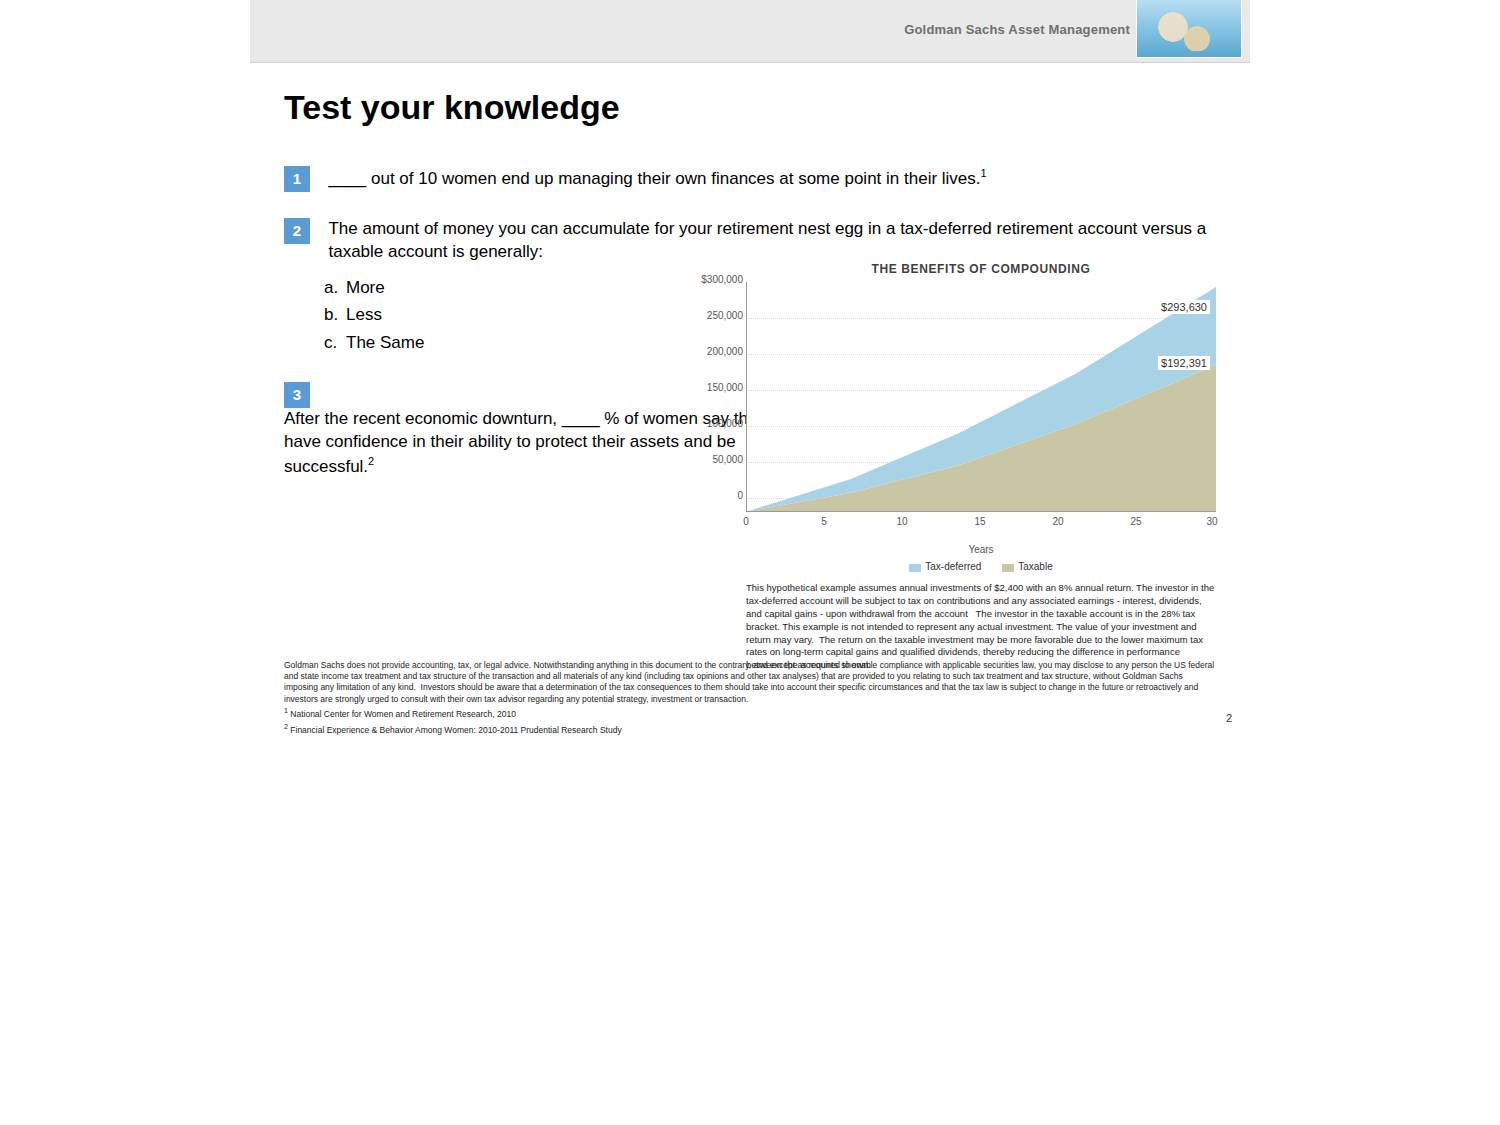Goldman Sachs Asset Management
Test your knowledge
1 ____ out of 10 women end up managing their own finances at some point in their lives.1
2 The amount of money you can accumulate for your retirement nest egg in a tax-deferred retirement account versus a taxable account is generally:
a. More
b. Less
c. The Same
3 After the recent economic downturn, ____ % of women say they have confidence in their ability to protect their assets and be successful.2
THE BENEFITS OF COMPOUNDING
$300,000
250,000
200,000
150,000
100,000
50,000
0
$293,630
$192,391
0 5 10 15 20 25 30
Years
Tax-deferred Taxable
This hypothetical example assumes annual investments of $2,400 with an 8% annual return. The investor in the tax-deferred account will be subject to tax on contributions and any associated earnings - interest, dividends, and capital gains - upon withdrawal from the account The investor in the taxable account is in the 28% tax bracket. This example is not intended to represent any actual investment. The value of your investment and return may vary. The return on the taxable investment may be more favorable due to the lower maximum tax rates on long-term capital gains and qualified dividends, thereby reducing the difference in performance between the accounts shown.
Goldman Sachs does not provide accounting, tax, or legal advice. Notwithstanding anything in this document to the contrary, and except as required to enable compliance with applicable securities law, you may disclose to any person the US federal and state income tax treatment and tax structure of the transaction and all materials of any kind (including tax opinions and other tax analyses) that are provided to you relating to such tax treatment and tax structure, without Goldman Sachs imposing any limitation of any kind. Investors should be aware that a determination of the tax consequences to them should take into account their specific circumstances and that the tax law is subject to change in the future or retroactively and investors are strongly urged to consult with their own tax advisor regarding any potential strategy, investment or transaction.
1 National Center for Women and Retirement Research, 2010
2 Financial Experience & Behavior Among Women: 2010-2011 Prudential Research Study
2